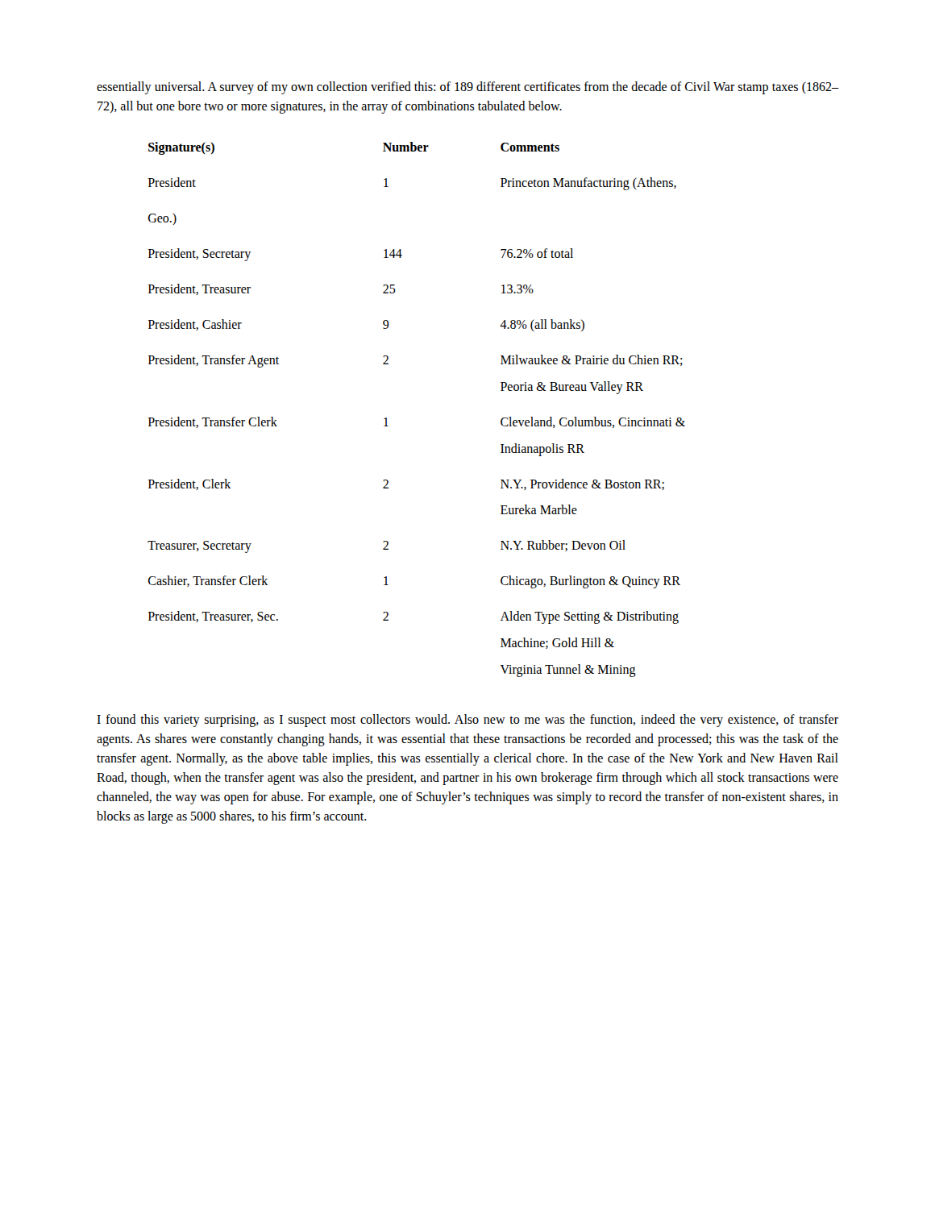essentially universal. A survey of my own collection verified this: of 189 different certificates from the decade of Civil War stamp taxes (1862–72), all but one bore two or more signatures, in the array of combinations tabulated below.
| Signature(s) | Number | Comments |
| --- | --- | --- |
| President | 1 | Princeton Manufacturing (Athens, |
| Geo.) | | |
| President, Secretary | 144 | 76.2% of total |
| President, Treasurer | 25 | 13.3% |
| President, Cashier | 9 | 4.8% (all banks) |
| President, Transfer Agent | 2 | Milwaukee & Prairie du Chien RR; Peoria & Bureau Valley RR |
| President, Transfer Clerk | 1 | Cleveland, Columbus, Cincinnati & Indianapolis RR |
| President, Clerk | 2 | N.Y., Providence & Boston RR; Eureka Marble |
| Treasurer, Secretary | 2 | N.Y. Rubber; Devon Oil |
| Cashier, Transfer Clerk | 1 | Chicago, Burlington & Quincy RR |
| President, Treasurer, Sec. | 2 | Alden Type Setting & Distributing Machine; Gold Hill & Virginia Tunnel & Mining |
I found this variety surprising, as I suspect most collectors would. Also new to me was the function, indeed the very existence, of transfer agents. As shares were constantly changing hands, it was essential that these transactions be recorded and processed; this was the task of the transfer agent. Normally, as the above table implies, this was essentially a clerical chore. In the case of the New York and New Haven Rail Road, though, when the transfer agent was also the president, and partner in his own brokerage firm through which all stock transactions were channeled, the way was open for abuse. For example, one of Schuyler’s techniques was simply to record the transfer of non-existent shares, in blocks as large as 5000 shares, to his firm’s account.